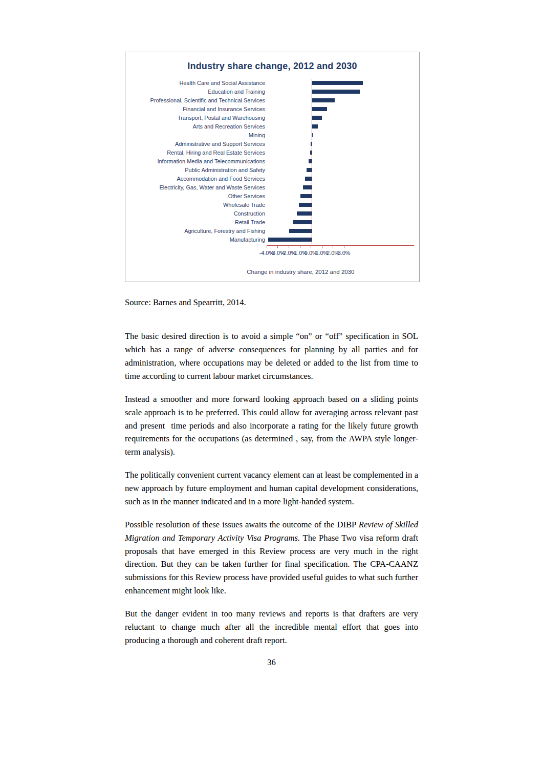Industry share change, 2012 and 2030
Health Care and Social Assistance
Education and Training
Professional, Scientific and Technical Services
Financial and Insurance Services
Transport, Postal and Warehousing
Arts and Recreation Services
Mining
Administrative and Support Services
Rental, Hiring and Real Estate Services
Information Media and Telecommunications
Public Administration and Safety
Accommodation and Food Services
Electricity, Gas, Water and Waste Services
Other Services
Wholesale Trade
Construction
Retail Trade
Agriculture, Forestry and Fishing
Manufacturing
-4.0%
-3.0%
-2.0%
-1.0%
0.0%
1.0%
2.0%
3.0%
Change in industry share, 2012 and 2030
Source: Barnes and Spearritt, 2014.
The basic desired direction is to avoid a simple “on” or “off” specification in SOL which has a range of adverse consequences for planning by all parties and for administration, where occupations may be deleted or added to the list from time to time according to current labour market circumstances.
Instead a smoother and more forward looking approach based on a sliding points scale approach is to be preferred. This could allow for averaging across relevant past and present time periods and also incorporate a rating for the likely future growth requirements for the occupations (as determined , say, from the AWPA style longer-term analysis).
The politically convenient current vacancy element can at least be complemented in a new approach by future employment and human capital development considerations, such as in the manner indicated and in a more light-handed system.
Possible resolution of these issues awaits the outcome of the DIBP Review of Skilled Migration and Temporary Activity Visa Programs. The Phase Two visa reform draft proposals that have emerged in this Review process are very much in the right direction. But they can be taken further for final specification. The CPA-CAANZ submissions for this Review process have provided useful guides to what such further enhancement might look like.
But the danger evident in too many reviews and reports is that drafters are very reluctant to change much after all the incredible mental effort that goes into producing a thorough and coherent draft report.
36